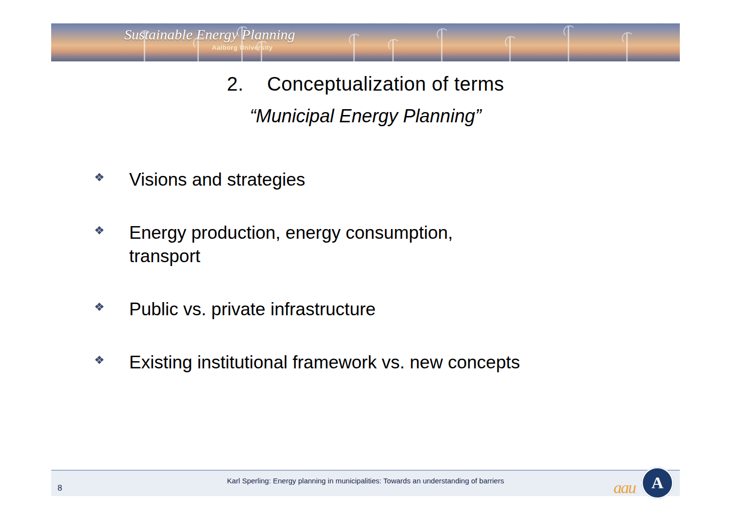Sustainable Energy Planning
Aalborg University
2. Conceptualization of terms
“Municipal Energy Planning”
Visions and strategies
Energy production, energy consumption,
transport
Public vs. private infrastructure
Existing institutional framework vs. new concepts
Karl Sperling: Energy planning in municipalities: Towards an understanding of barriers
8
aau
A